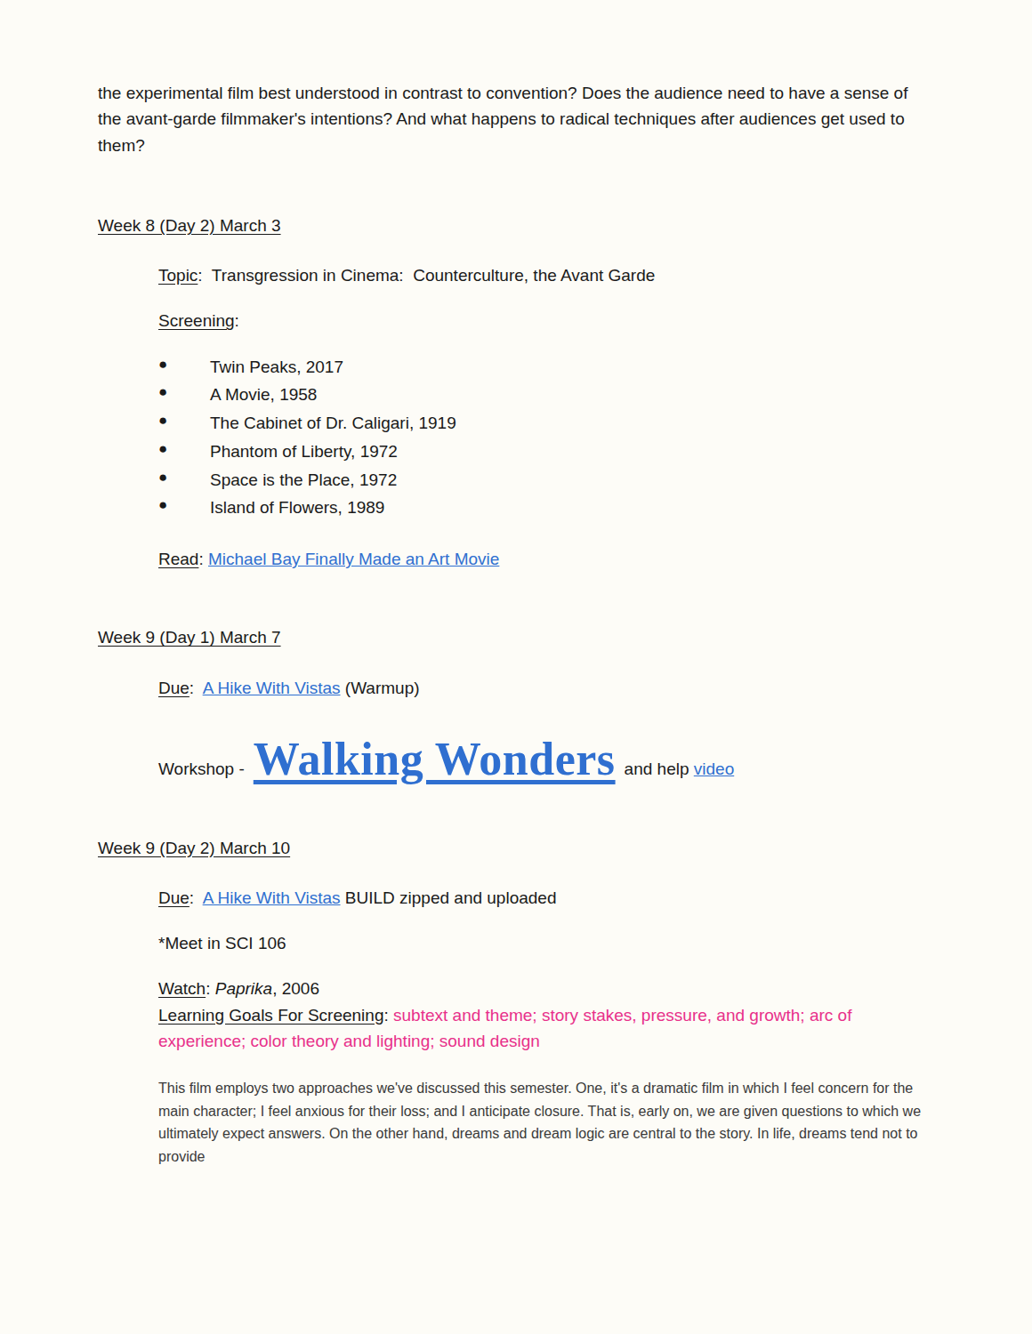the experimental film best understood in contrast to convention? Does the audience need to have a sense of the avant-garde filmmaker's intentions? And what happens to radical techniques after audiences get used to them?
Week 8 (Day 2) March 3
Topic: Transgression in Cinema: Counterculture, the Avant Garde
Screening:
Twin Peaks, 2017
A Movie, 1958
The Cabinet of Dr. Caligari, 1919
Phantom of Liberty, 1972
Space is the Place, 1972
Island of Flowers, 1989
Read: Michael Bay Finally Made an Art Movie
Week 9 (Day 1) March 7
Due: A Hike With Vistas (Warmup)
Workshop - Walking Wonders and help video
Week 9 (Day 2) March 10
Due: A Hike With Vistas BUILD zipped and uploaded
*Meet in SCI 106
Watch: Paprika, 2006
Learning Goals For Screening: subtext and theme; story stakes, pressure, and growth; arc of experience; color theory and lighting; sound design
This film employs two approaches we've discussed this semester. One, it's a dramatic film in which I feel concern for the main character; I feel anxious for their loss; and I anticipate closure. That is, early on, we are given questions to which we ultimately expect answers. On the other hand, dreams and dream logic are central to the story. In life, dreams tend not to provide